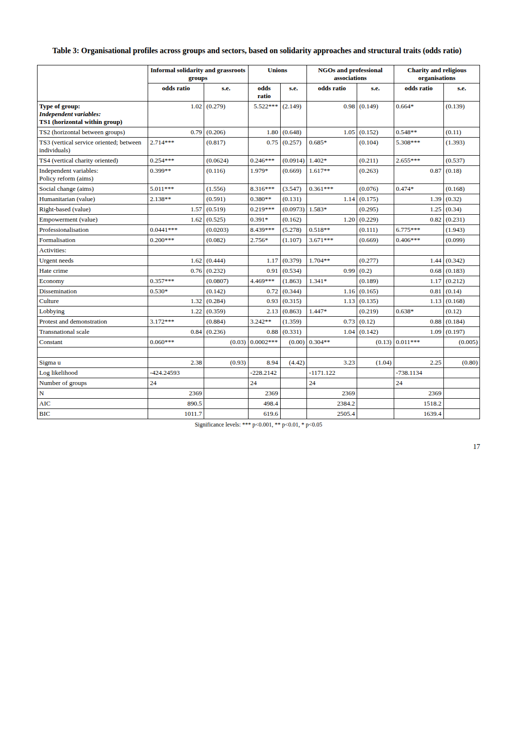Table 3: Organisational profiles across groups and sectors, based on solidarity approaches and structural traits (odds ratio)
| | Informal solidarity and grassroots groups | Unions | NGOs and professional associations | Charity and religious organisations |
| --- | --- | --- | --- | --- |
| odds ratio | s.e. | odds ratio | s.e. | odds ratio | s.e. | odds ratio | s.e. |
| Type of group: Independent variables: TS1 (horizontal within group) | 1.02 | (0.279) | 5.522*** | (2.149) | 0.98 | (0.149) | 0.664* | (0.139) |
| TS2 (horizontal between groups) | 0.79 | (0.206) | 1.80 | (0.648) | 1.05 | (0.152) | 0.548** | (0.11) |
| TS3 (vertical service oriented; between individuals) | 2.714*** | (0.817) | 0.75 | (0.257) | 0.685* | (0.104) | 5.308*** | (1.393) |
| TS4 (vertical charity oriented) | 0.254*** | (0.0624) | 0.246*** | (0.0914) | 1.402* | (0.211) | 2.655*** | (0.537) |
| Independent variables: Policy reform (aims) | 0.399** | (0.116) | 1.979* | (0.669) | 1.617** | (0.263) | 0.87 | (0.18) |
| Social change (aims) | 5.011*** | (1.556) | 8.316*** | (3.547) | 0.361*** | (0.076) | 0.474* | (0.168) |
| Humanitarian (value) | 2.138** | (0.591) | 0.380** | (0.131) | 1.14 | (0.175) | 1.39 | (0.32) |
| Right-based (value) | 1.57 | (0.519) | 0.219*** | (0.0973) | 1.583* | (0.295) | 1.25 | (0.34) |
| Empowerment (value) | 1.62 | (0.525) | 0.391* | (0.162) | 1.20 | (0.229) | 0.82 | (0.231) |
| Professionalisation | 0.0441*** | (0.0203) | 8.439*** | (5.278) | 0.518** | (0.111) | 6.775*** | (1.943) |
| Formalisation | 0.200*** | (0.082) | 2.756* | (1.107) | 3.671*** | (0.669) | 0.406*** | (0.099) |
| Activities: | | | | | | | | |
| Urgent needs | 1.62 | (0.444) | 1.17 | (0.379) | 1.704** | (0.277) | 1.44 | (0.342) |
| Hate crime | 0.76 | (0.232) | 0.91 | (0.534) | 0.99 | (0.2) | 0.68 | (0.183) |
| Economy | 0.357*** | (0.0807) | 4.469*** | (1.863) | 1.341* | (0.189) | 1.17 | (0.212) |
| Dissemination | 0.530* | (0.142) | 0.72 | (0.344) | 1.16 | (0.165) | 0.81 | (0.14) |
| Culture | 1.32 | (0.284) | 0.93 | (0.315) | 1.13 | (0.135) | 1.13 | (0.168) |
| Lobbying | 1.22 | (0.359) | 2.13 | (0.863) | 1.447* | (0.219) | 0.638* | (0.12) |
| Protest and demonstration | 3.172*** | (0.884) | 3.242** | (1.359) | 0.73 | (0.12) | 0.88 | (0.184) |
| Transnational scale | 0.84 | (0.236) | 0.88 | (0.331) | 1.04 | (0.142) | 1.09 | (0.197) |
| Constant | 0.060*** | (0.03) | 0.0002*** | (0.00) | 0.304** | (0.13) | 0.011*** | (0.005) |
| Sigma u | 2.38 | (0.93) | 8.94 | (4.42) | 3.23 | (1.04) | 2.25 | (0.80) |
| Log likelihood | -424.24593 | | -228.2142 | | -1171.122 | | -738.1134 | |
| Number of groups | 24 | | 24 | | 24 | | 24 | |
| N | 2369 | | 2369 | | 2369 | | 2369 | |
| AIC | 890.5 | | 498.4 | | 2384.2 | | 1518.2 | |
| BIC | 1011.7 | | 619.6 | | 2505.4 | | 1639.4 | |
Significance levels: *** p<0.001, ** p<0.01, * p<0.05
17